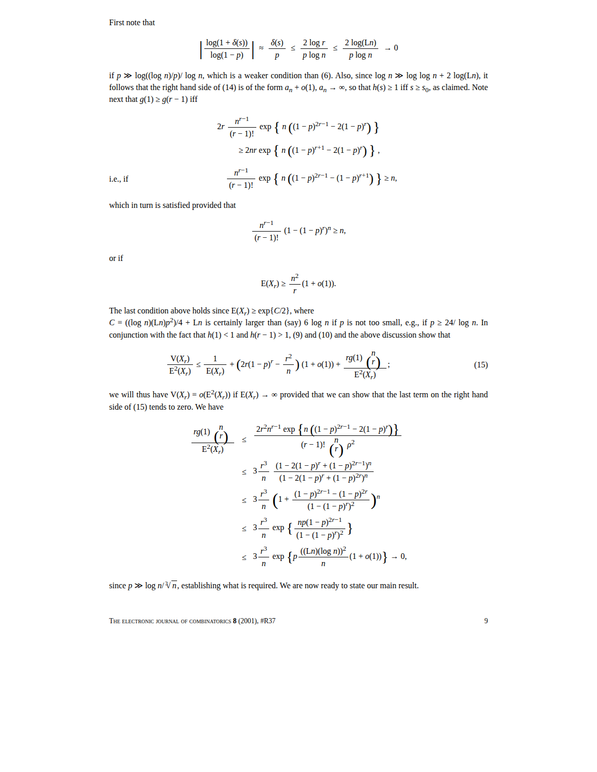First note that
|log(1 + δ(s)) log(1 − p)| ≈ δ(s) p ≤ 2 log r p log n ≤ 2 log(Ln) p log n → 0
if p ≫ log((log n)/p)/ log n, which is a weaker condition than (6). Also, since log n ≫ log log n + 2 log(Ln), it follows that the right hand side of (14) is of the form an + o(1), an → ∞, so that h(s) ≥ 1 iff s ≥ s0, as claimed. Note next that g(1) ≥ g(r − 1) iff
| 2 r n r −1 ( r − 1)! exp { n ( (1 − p ) 2 r −1 − 2(1 − p ) r ) } |
| ≥ 2 nr exp { n ( (1 − p ) r +1 − 2(1 − p ) r ) } , |
i.e., if nr−1(r − 1)! exp { n ((1 − p)2r−1 − (1 − p)r+1) } ≥ n,
which in turn is satisfied provided that
nr−1(r − 1)! (1 − (1 − p)r)n ≥ n,
or if
E(Xr) ≥ n2 r(1 + o(1)).
The last condition above holds since E(Xr) ≥ exp{C/2}, where
C = ((log n)(Ln)p2)/4 + Ln is certainly larger than (say) 6 log n if p is not too small, e.g., if p ≥ 24/ log n. In conjunction with the fact that h(1) < 1 and h(r − 1) > 1, (9) and (10) and the above discussion show that
V(Xr) E2(Xr) ≤ 1 E(Xr) + (2r(1 − p)r − r2 n) (1 + o(1)) + rg(1)(n
r) E2(Xr); (15)
we will thus have V(Xr) = o(E2(Xr)) if E(Xr) → ∞ provided that we can show that the last term on the right hand side of (15) tends to zero. We have
| rg (1) ( n r ) E 2 ( X r ) | ≤ | 2 r 2 n r −1 exp { n ( (1 − p ) 2 r −1 − 2(1 − p ) r ) } ( r − 1)! ( n r ) ρ 2 |
| | ≤ | 3 r 3 n (1 − 2(1 − p ) r + (1 − p ) 2 r −1 ) n (1 − 2(1 − p ) r + (1 − p ) 2 r ) n |
| | ≤ | 3 r 3 n ( 1 + (1 − p ) 2 r −1 − (1 − p ) 2 r (1 − (1 − p ) r ) 2 ) n |
| | ≤ | 3 r 3 n exp { np (1 − p ) 2 r −1 (1 − (1 − p ) r ) 2 } |
| | ≤ | 3 r 3 n exp { p (( L n )(log n )) 2 n (1 + o (1)) } → 0, |
since p ≫ log n/3√n, establishing what is required. We are now ready to state our main result.
The electronic journal of combinatorics 8 (2001), #R37 9